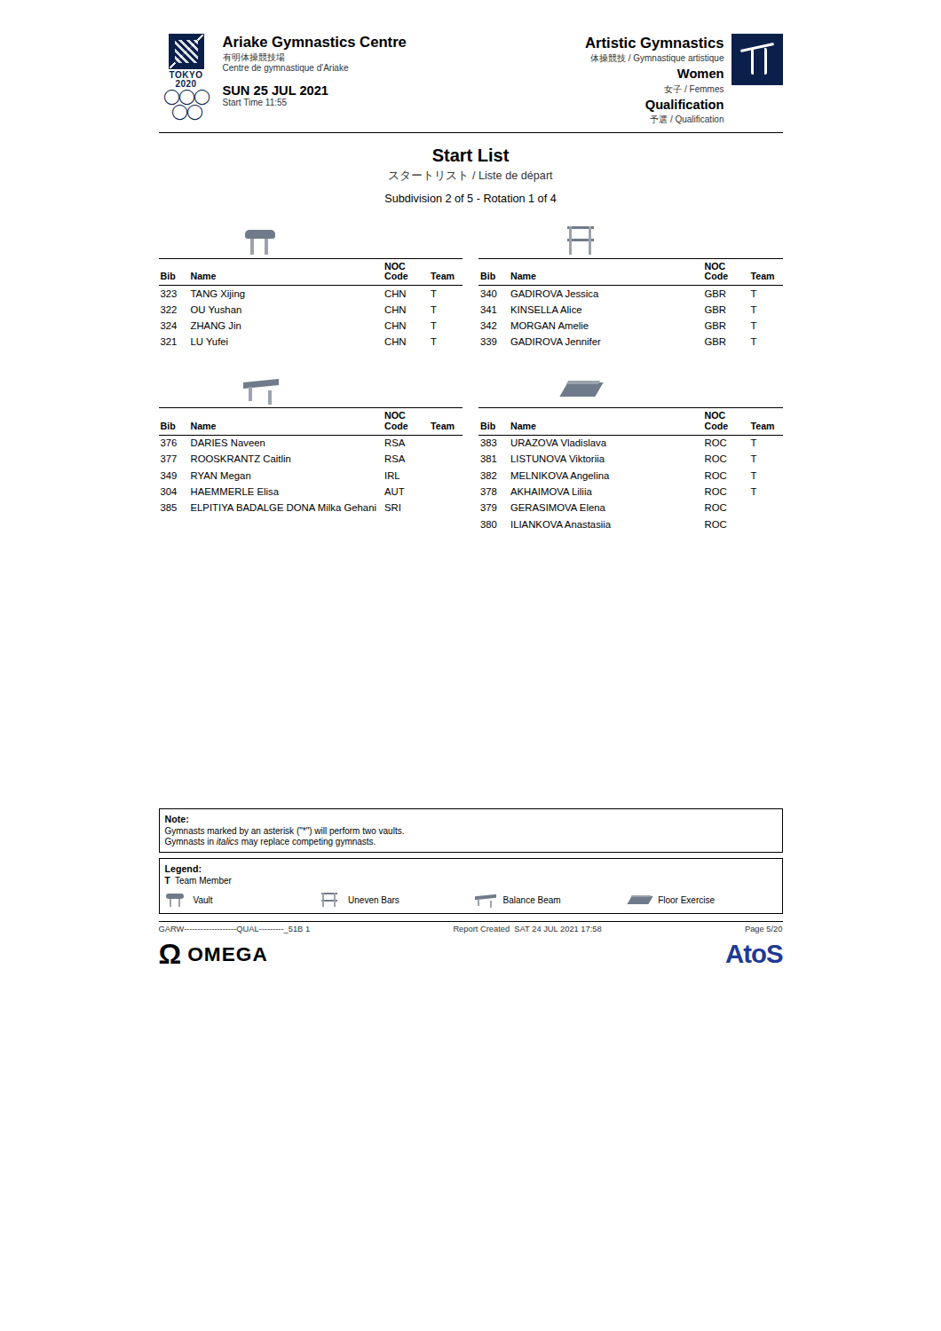TOKYO 2020
◯◯◯
◯◯
Ariake Gymnastics Centre
有明体操競技場
Centre de gymnastique d'Ariake
SUN 25 JUL 2021
Start Time 11:55
Artistic Gymnastics
体操競技 / Gymnastique artistique
Women
女子 / Femmes
Qualification
予選 / Qualification
Start List
スタートリスト / Liste de départ
Subdivision 2 of 5 - Rotation 1 of 4
| Bib | Name | NOC Code | Team |
| --- | --- | --- | --- |
| 323 | TANG Xijing | CHN | T |
| 322 | OU Yushan | CHN | T |
| 324 | ZHANG Jin | CHN | T |
| 321 | LU Yufei | CHN | T |
| Bib | Name | NOC Code | Team |
| --- | --- | --- | --- |
| 340 | GADIROVA Jessica | GBR | T |
| 341 | KINSELLA Alice | GBR | T |
| 342 | MORGAN Amelie | GBR | T |
| 339 | GADIROVA Jennifer | GBR | T |
| Bib | Name | NOC Code | Team |
| --- | --- | --- | --- |
| 376 | DARIES Naveen | RSA | |
| 377 | ROOSKRANTZ Caitlin | RSA | |
| 349 | RYAN Megan | IRL | |
| 304 | HAEMMERLE Elisa | AUT | |
| 385 | ELPITIYA BADALGE DONA Milka Gehani | SRI | |
| Bib | Name | NOC Code | Team |
| --- | --- | --- | --- |
| 383 | URAZOVA Vladislava | ROC | T |
| 381 | LISTUNOVA Viktoriia | ROC | T |
| 382 | MELNIKOVA Angelina | ROC | T |
| 378 | AKHAIMOVA Liliia | ROC | T |
| 379 | GERASIMOVA Elena | ROC | |
| 380 | ILIANKOVA Anastasiia | ROC | |
Note:
Gymnasts marked by an asterisk ("*") will perform two vaults.
Gymnasts in italics may replace competing gymnasts.
Legend:
T Team Member
Vault
Uneven Bars
Balance Beam
Floor Exercise
GARW-------------------QUAL---------_51B 1
Report Created SAT 24 JUL 2021 17:58
Page 5/20
ΩOMEGA
Ato S